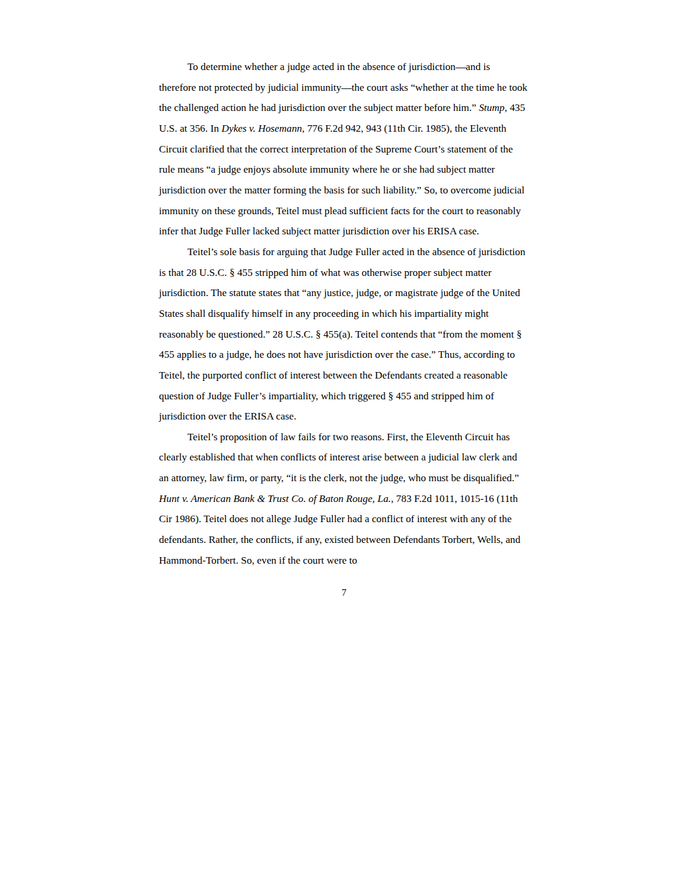To determine whether a judge acted in the absence of jurisdiction—and is therefore not protected by judicial immunity—the court asks “whether at the time he took the challenged action he had jurisdiction over the subject matter before him.” Stump, 435 U.S. at 356. In Dykes v. Hosemann, 776 F.2d 942, 943 (11th Cir. 1985), the Eleventh Circuit clarified that the correct interpretation of the Supreme Court’s statement of the rule means “a judge enjoys absolute immunity where he or she had subject matter jurisdiction over the matter forming the basis for such liability.” So, to overcome judicial immunity on these grounds, Teitel must plead sufficient facts for the court to reasonably infer that Judge Fuller lacked subject matter jurisdiction over his ERISA case.
Teitel’s sole basis for arguing that Judge Fuller acted in the absence of jurisdiction is that 28 U.S.C. § 455 stripped him of what was otherwise proper subject matter jurisdiction. The statute states that “any justice, judge, or magistrate judge of the United States shall disqualify himself in any proceeding in which his impartiality might reasonably be questioned.” 28 U.S.C. § 455(a). Teitel contends that “from the moment § 455 applies to a judge, he does not have jurisdiction over the case.” Thus, according to Teitel, the purported conflict of interest between the Defendants created a reasonable question of Judge Fuller’s impartiality, which triggered § 455 and stripped him of jurisdiction over the ERISA case.
Teitel’s proposition of law fails for two reasons. First, the Eleventh Circuit has clearly established that when conflicts of interest arise between a judicial law clerk and an attorney, law firm, or party, “it is the clerk, not the judge, who must be disqualified.” Hunt v. American Bank & Trust Co. of Baton Rouge, La., 783 F.2d 1011, 1015-16 (11th Cir 1986). Teitel does not allege Judge Fuller had a conflict of interest with any of the defendants. Rather, the conflicts, if any, existed between Defendants Torbert, Wells, and Hammond-Torbert. So, even if the court were to
7